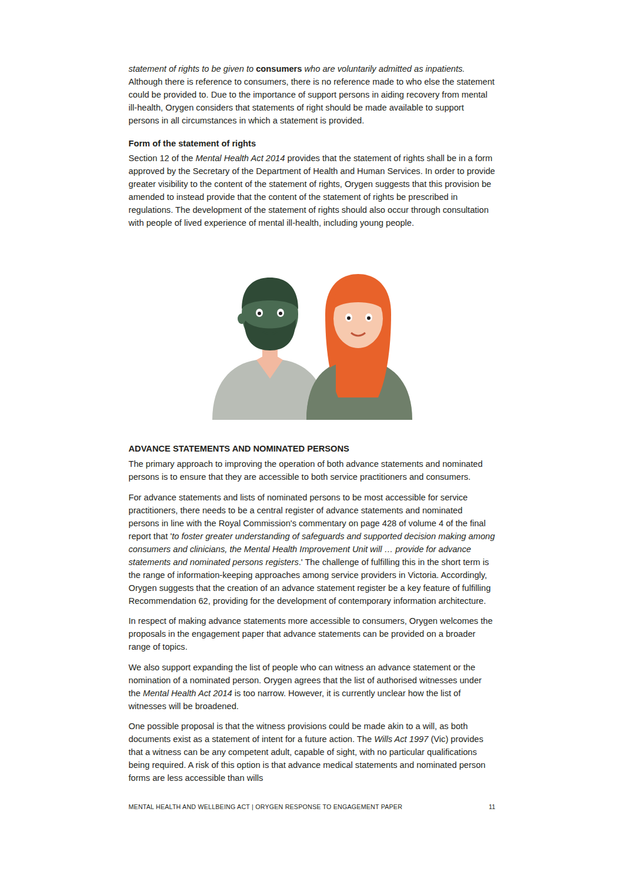statement of rights to be given to consumers who are voluntarily admitted as inpatients. Although there is reference to consumers, there is no reference made to who else the statement could be provided to. Due to the importance of support persons in aiding recovery from mental ill-health, Orygen considers that statements of right should be made available to support persons in all circumstances in which a statement is provided.
Form of the statement of rights
Section 12 of the Mental Health Act 2014 provides that the statement of rights shall be in a form approved by the Secretary of the Department of Health and Human Services. In order to provide greater visibility to the content of the statement of rights, Orygen suggests that this provision be amended to instead provide that the content of the statement of rights be prescribed in regulations. The development of the statement of rights should also occur through consultation with people of lived experience of mental ill-health, including young people.
Advance statements and nominated persons
The primary approach to improving the operation of both advance statements and nominated persons is to ensure that they are accessible to both service practitioners and consumers.
For advance statements and lists of nominated persons to be most accessible for service practitioners, there needs to be a central register of advance statements and nominated persons in line with the Royal Commission's commentary on page 428 of volume 4 of the final report that 'to foster greater understanding of safeguards and supported decision making among consumers and clinicians, the Mental Health Improvement Unit will … provide for advance statements and nominated persons registers.' The challenge of fulfilling this in the short term is the range of information-keeping approaches among service providers in Victoria. Accordingly, Orygen suggests that the creation of an advance statement register be a key feature of fulfilling Recommendation 62, providing for the development of contemporary information architecture.
In respect of making advance statements more accessible to consumers, Orygen welcomes the proposals in the engagement paper that advance statements can be provided on a broader range of topics.
We also support expanding the list of people who can witness an advance statement or the nomination of a nominated person. Orygen agrees that the list of authorised witnesses under the Mental Health Act 2014 is too narrow. However, it is currently unclear how the list of witnesses will be broadened.
One possible proposal is that the witness provisions could be made akin to a will, as both documents exist as a statement of intent for a future action. The Wills Act 1997 (Vic) provides that a witness can be any competent adult, capable of sight, with no particular qualifications being required. A risk of this option is that advance medical statements and nominated person forms are less accessible than wills
Mental health and wellbeing act | Orygen response to engagement paper 11